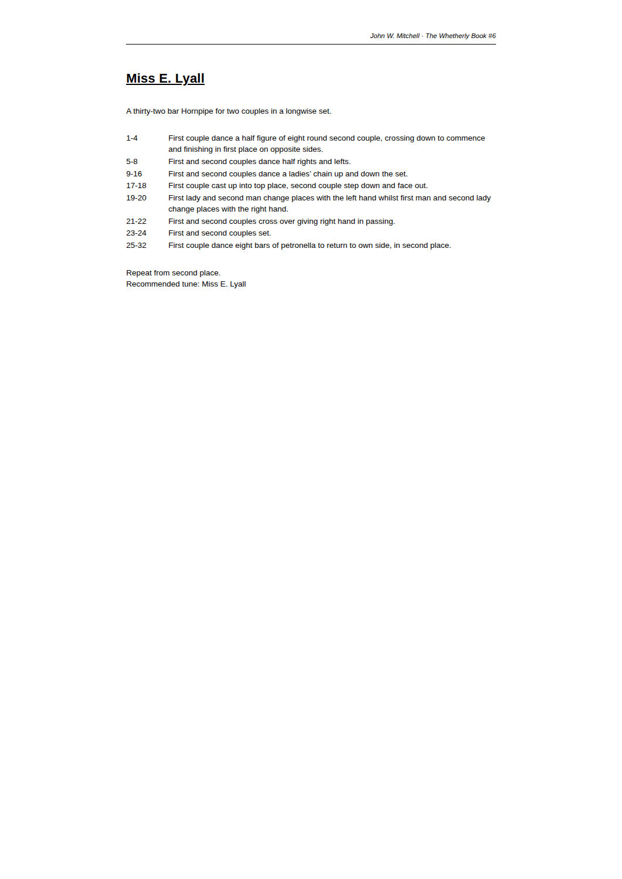John W. Mitchell · The Whetherly Book #6
Miss E. Lyall
A thirty-two bar Hornpipe for two couples in a longwise set.
| 1-4 | First couple dance a half figure of eight round second couple, crossing down to commence and finishing in first place on opposite sides. |
| 5-8 | First and second couples dance half rights and lefts. |
| 9-16 | First and second couples dance a ladies’ chain up and down the set. |
| 17-18 | First couple cast up into top place, second couple step down and face out. |
| 19-20 | First lady and second man change places with the left hand whilst first man and second lady change places with the right hand. |
| 21-22 | First and second couples cross over giving right hand in passing. |
| 23-24 | First and second couples set. |
| 25-32 | First couple dance eight bars of petronella to return to own side, in second place. |
Repeat from second place.
Recommended tune: Miss E. Lyall